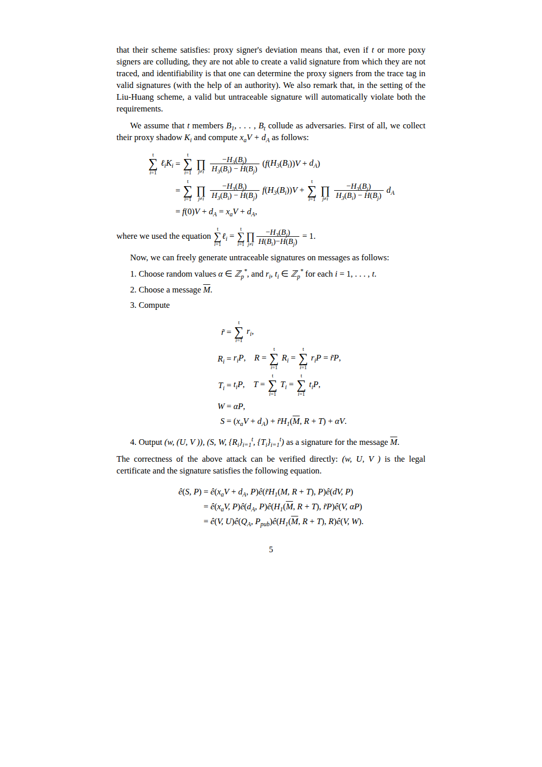that their scheme satisfies: proxy signer's deviation means that, even if t or more poxy signers are colluding, they are not able to create a valid signature from which they are not traced, and identifiability is that one can determine the proxy signers from the trace tag in valid signatures (with the help of an authority). We also remark that, in the setting of the Liu-Huang scheme, a valid but untraceable signature will automatically violate both the requirements.
We assume that t members B1, . . . , Bt collude as adversaries. First of all, we collect their proxy shadow Ki and compute xaV + dA as follows:
| t ∑ i =1 ℓ i K i | = | t ∑ i =1 ∏ j ≠ i − H 3 ( B j ) H 3 ( B i ) − H ( B j ) ( f ( H 3 ( B i )) V + d A ) |
| | = | t ∑ i =1 ∏ j ≠ i − H 3 ( B j ) H 3 ( B i ) − H ( B j ) f ( H 3 ( B i )) V + t ∑ i =1 ∏ j ≠ i − H 3 ( B j ) H 3 ( B i ) − H ( B j ) d A |
| | = | f (0) V + d A = x a V + d A , |
where we used the equation t∑i=1 ℓi = t∑i=1 ∏j≠i−H3(Bj) H(Bi)−H(Bj) = 1.
Now, we can freely generate untraceable signatures on messages as follows:
Choose random values α ∈ ℤp*, and ri, ti ∈ ℤp* for each i = 1, . . . , t.
Choose a message M.
Compute
| r̃ | = | t ∑ i =1 r i , |
| R i | = | r i P , R = t ∑ i =1 R i = t ∑ i =1 r i P = r̃P , |
| T i | = | t i P , T = t ∑ i =1 T i = t ∑ i =1 t i P , |
| W | = | αP , |
| S | = | ( x a V + d A ) + r̃H 1 ( M , R + T ) + αV . |
Output (w, (U, V )), (S, W, {Ri}i=1t, {Ti}i=1t) as a signature for the message M.
The correctness of the above attack can be verified directly: (w, U, V ) is the legal certificate and the signature satisfies the following equation.
| ê ( S, P ) | = | ê ( x a V + d A , P ) ê ( r̃H 1 ( M, R + T ), P ) ê ( dV, P ) |
| | = | ê ( x a V, P ) ê ( d A , P ) ê ( H 1 ( M , R + T ), r̃P ) ê ( V, αP ) |
| | = | ê ( V, U ) ê ( Q A , P pub ) ê ( H 1 ( M , R + T ), R ) ê ( V, W ). |
5